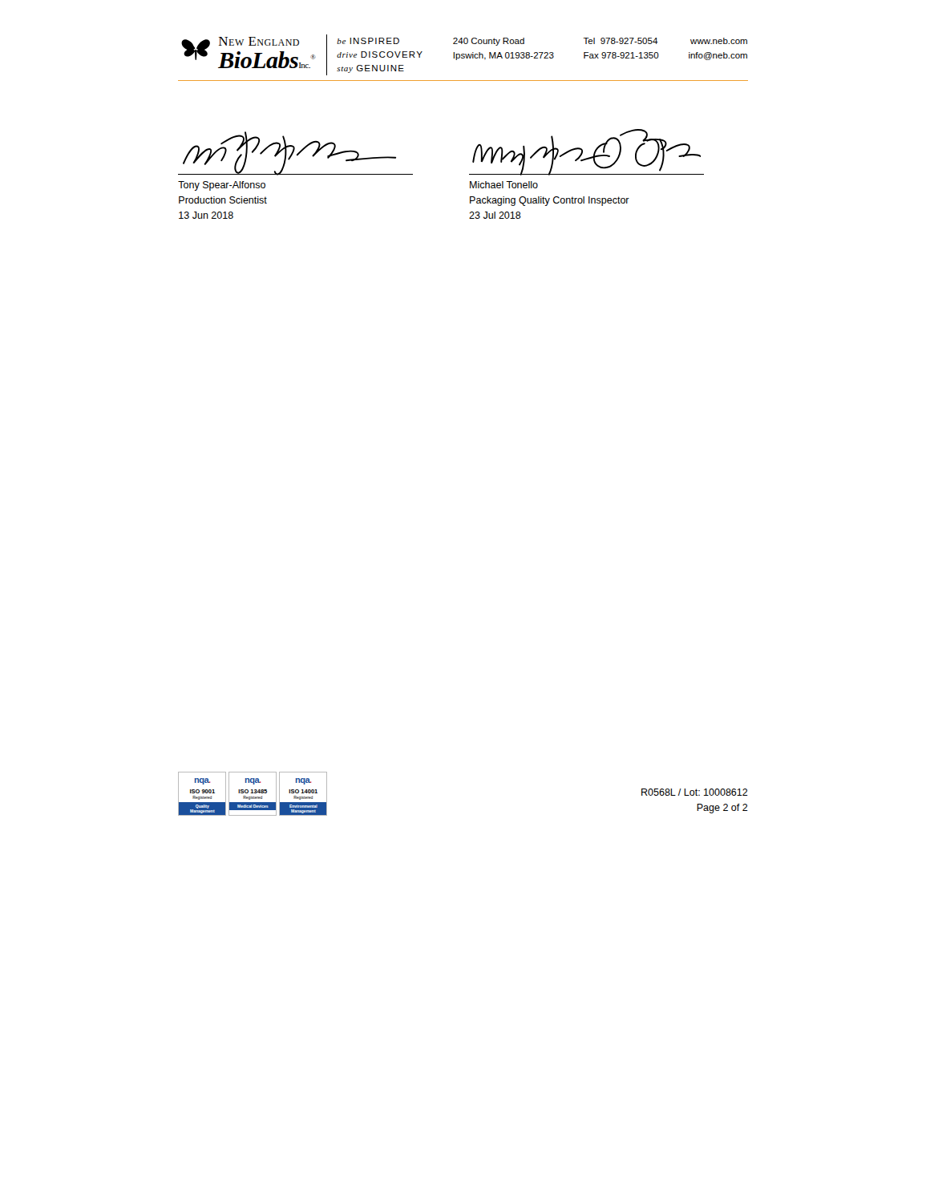New England
BioLabsInc.®
be INSPIRED
drive DISCOVERY
stay GENUINE
240 County Road
Ipswich, MA 01938-2723
Tel 978-927-5054
Fax 978-921-1350
www.neb.com
info@neb.com
Tony Spear-Alfonso
Production Scientist
13 Jun 2018
Michael Tonello
Packaging Quality Control Inspector
23 Jul 2018
nqa.
ISO 9001
Registered
Quality
Management
nqa.
ISO 13485
Registered
Medical Devices
nqa.
ISO 14001
Registered
Environmental
Management
R0568L / Lot: 10008612
Page 2 of 2